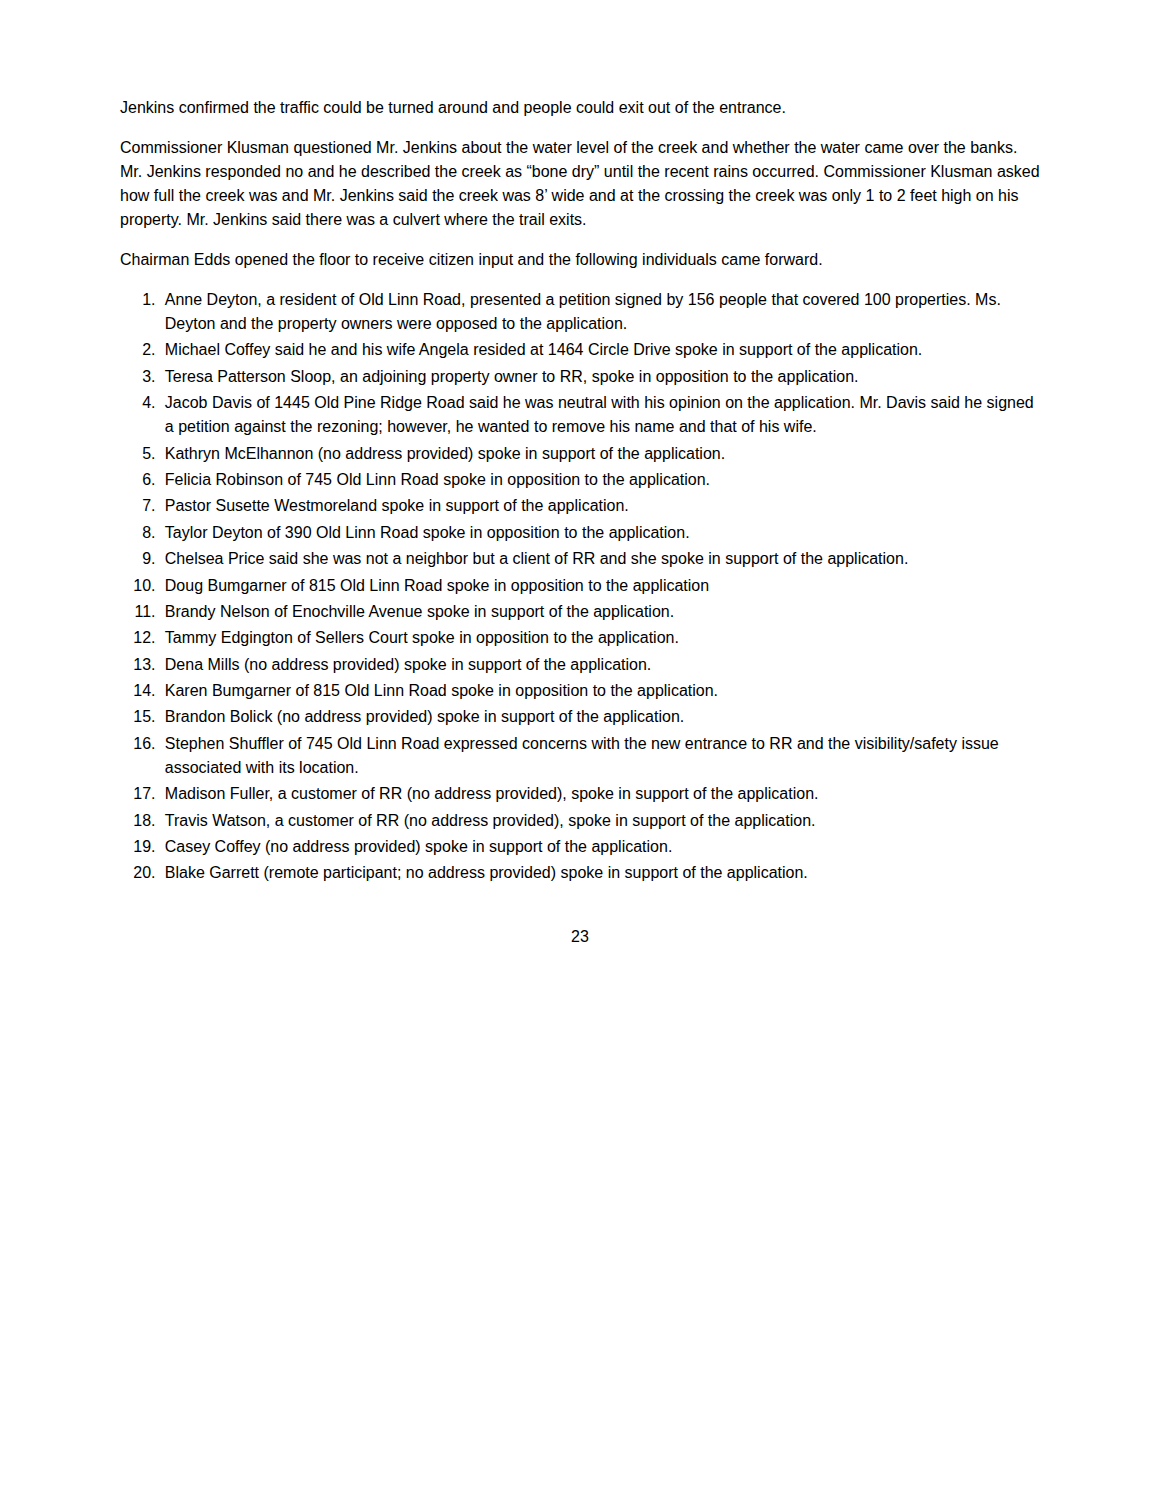Jenkins confirmed the traffic could be turned around and people could exit out of the entrance.
Commissioner Klusman questioned Mr. Jenkins about the water level of the creek and whether the water came over the banks. Mr. Jenkins responded no and he described the creek as “bone dry” until the recent rains occurred. Commissioner Klusman asked how full the creek was and Mr. Jenkins said the creek was 8’ wide and at the crossing the creek was only 1 to 2 feet high on his property. Mr. Jenkins said there was a culvert where the trail exits.
Chairman Edds opened the floor to receive citizen input and the following individuals came forward.
Anne Deyton, a resident of Old Linn Road, presented a petition signed by 156 people that covered 100 properties. Ms. Deyton and the property owners were opposed to the application.
Michael Coffey said he and his wife Angela resided at 1464 Circle Drive spoke in support of the application.
Teresa Patterson Sloop, an adjoining property owner to RR, spoke in opposition to the application.
Jacob Davis of 1445 Old Pine Ridge Road said he was neutral with his opinion on the application. Mr. Davis said he signed a petition against the rezoning; however, he wanted to remove his name and that of his wife.
Kathryn McElhannon (no address provided) spoke in support of the application.
Felicia Robinson of 745 Old Linn Road spoke in opposition to the application.
Pastor Susette Westmoreland spoke in support of the application.
Taylor Deyton of 390 Old Linn Road spoke in opposition to the application.
Chelsea Price said she was not a neighbor but a client of RR and she spoke in support of the application.
Doug Bumgarner of 815 Old Linn Road spoke in opposition to the application
Brandy Nelson of Enochville Avenue spoke in support of the application.
Tammy Edgington of Sellers Court spoke in opposition to the application.
Dena Mills (no address provided) spoke in support of the application.
Karen Bumgarner of 815 Old Linn Road spoke in opposition to the application.
Brandon Bolick (no address provided) spoke in support of the application.
Stephen Shuffler of 745 Old Linn Road expressed concerns with the new entrance to RR and the visibility/safety issue associated with its location.
Madison Fuller, a customer of RR (no address provided), spoke in support of the application.
Travis Watson, a customer of RR (no address provided), spoke in support of the application.
Casey Coffey (no address provided) spoke in support of the application.
Blake Garrett (remote participant; no address provided) spoke in support of the application.
23